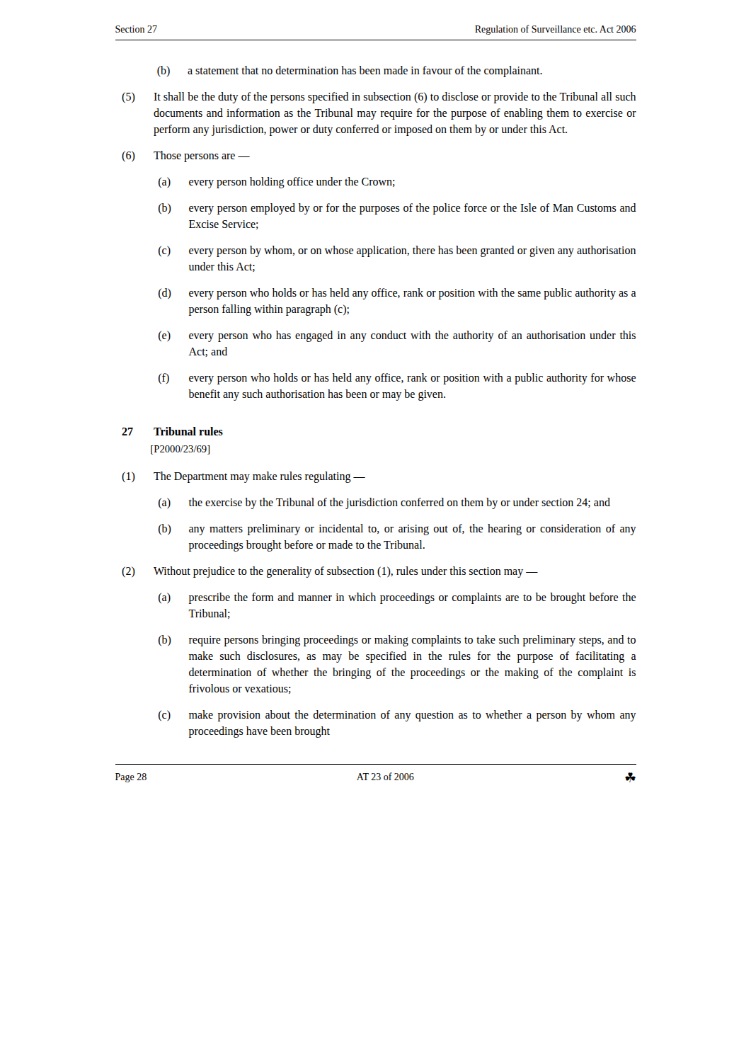Section 27
Regulation of Surveillance etc. Act 2006
(b) a statement that no determination has been made in favour of the complainant.
(5) It shall be the duty of the persons specified in subsection (6) to disclose or provide to the Tribunal all such documents and information as the Tribunal may require for the purpose of enabling them to exercise or perform any jurisdiction, power or duty conferred or imposed on them by or under this Act.
(6) Those persons are —
(a) every person holding office under the Crown;
(b) every person employed by or for the purposes of the police force or the Isle of Man Customs and Excise Service;
(c) every person by whom, or on whose application, there has been granted or given any authorisation under this Act;
(d) every person who holds or has held any office, rank or position with the same public authority as a person falling within paragraph (c);
(e) every person who has engaged in any conduct with the authority of an authorisation under this Act; and
(f) every person who holds or has held any office, rank or position with a public authority for whose benefit any such authorisation has been or may be given.
27 Tribunal rules
[P2000/23/69]
(1) The Department may make rules regulating —
(a) the exercise by the Tribunal of the jurisdiction conferred on them by or under section 24; and
(b) any matters preliminary or incidental to, or arising out of, the hearing or consideration of any proceedings brought before or made to the Tribunal.
(2) Without prejudice to the generality of subsection (1), rules under this section may —
(a) prescribe the form and manner in which proceedings or complaints are to be brought before the Tribunal;
(b) require persons bringing proceedings or making complaints to take such preliminary steps, and to make such disclosures, as may be specified in the rules for the purpose of facilitating a determination of whether the bringing of the proceedings or the making of the complaint is frivolous or vexatious;
(c) make provision about the determination of any question as to whether a person by whom any proceedings have been brought
Page 28
AT 23 of 2006
☘